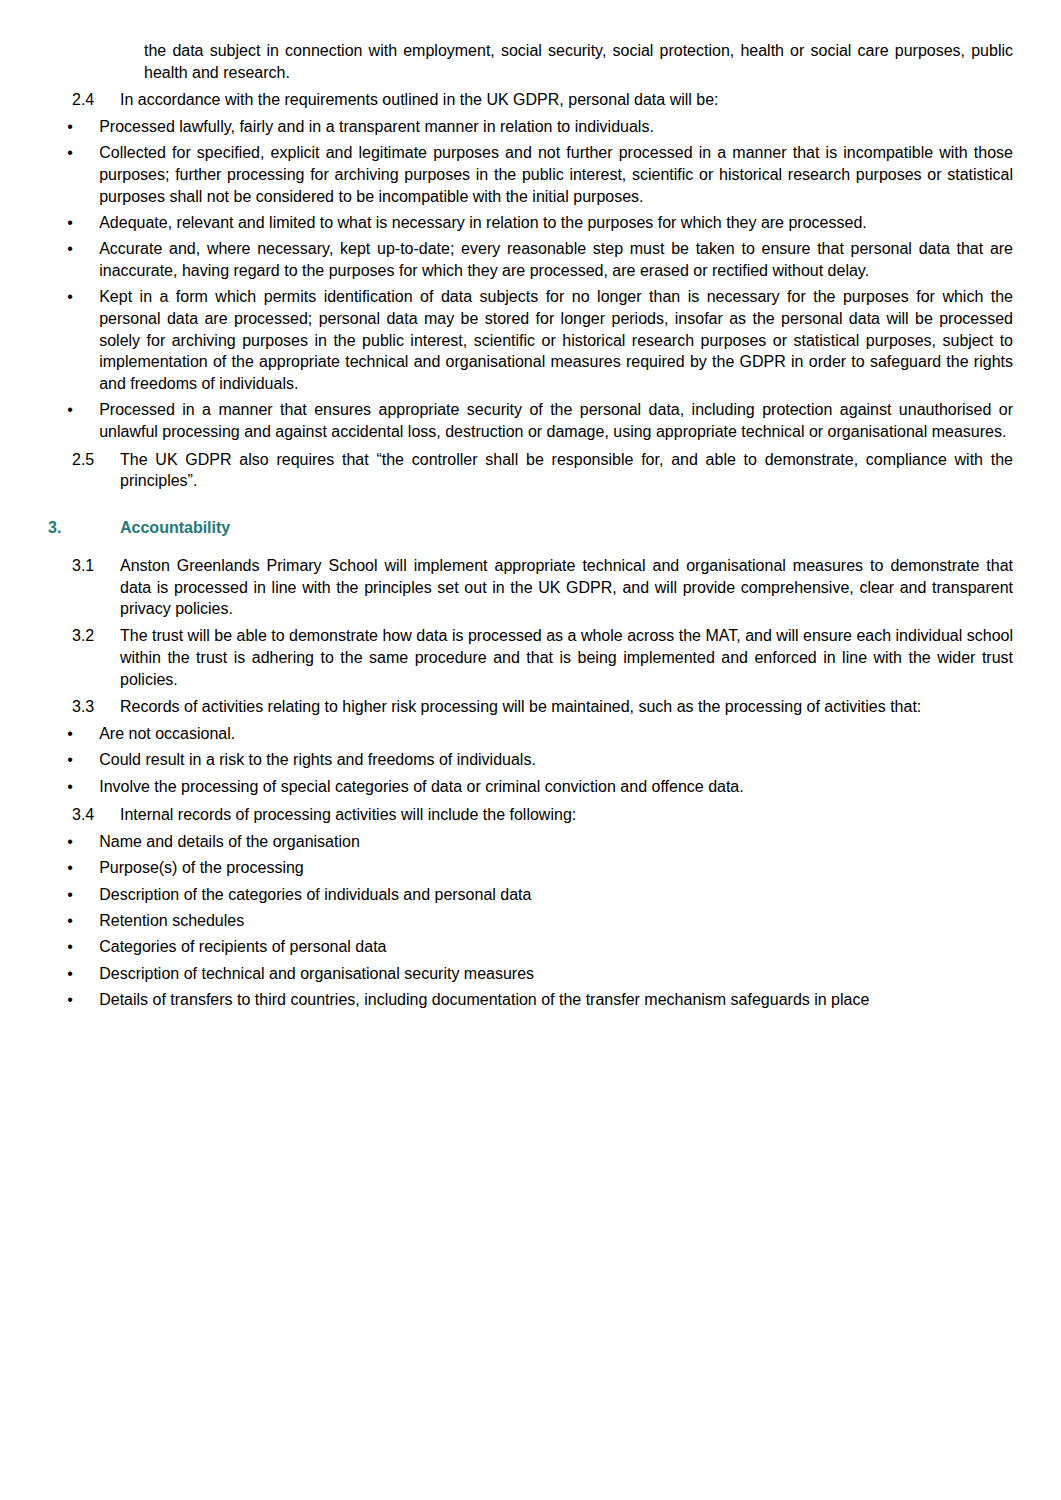the data subject in connection with employment, social security, social protection, health or social care purposes, public health and research.
2.4
In accordance with the requirements outlined in the UK GDPR, personal data will be:
Processed lawfully, fairly and in a transparent manner in relation to individuals.
Collected for specified, explicit and legitimate purposes and not further processed in a manner that is incompatible with those purposes; further processing for archiving purposes in the public interest, scientific or historical research purposes or statistical purposes shall not be considered to be incompatible with the initial purposes.
Adequate, relevant and limited to what is necessary in relation to the purposes for which they are processed.
Accurate and, where necessary, kept up-to-date; every reasonable step must be taken to ensure that personal data that are inaccurate, having regard to the purposes for which they are processed, are erased or rectified without delay.
Kept in a form which permits identification of data subjects for no longer than is necessary for the purposes for which the personal data are processed; personal data may be stored for longer periods, insofar as the personal data will be processed solely for archiving purposes in the public interest, scientific or historical research purposes or statistical purposes, subject to implementation of the appropriate technical and organisational measures required by the GDPR in order to safeguard the rights and freedoms of individuals.
Processed in a manner that ensures appropriate security of the personal data, including protection against unauthorised or unlawful processing and against accidental loss, destruction or damage, using appropriate technical or organisational measures.
2.5
The UK GDPR also requires that “the controller shall be responsible for, and able to demonstrate, compliance with the principles”.
3. Accountability
3.1
Anston Greenlands Primary School will implement appropriate technical and organisational measures to demonstrate that data is processed in line with the principles set out in the UK GDPR, and will provide comprehensive, clear and transparent privacy policies.
3.2
The trust will be able to demonstrate how data is processed as a whole across the MAT, and will ensure each individual school within the trust is adhering to the same procedure and that is being implemented and enforced in line with the wider trust policies.
3.3
Records of activities relating to higher risk processing will be maintained, such as the processing of activities that:
Are not occasional.
Could result in a risk to the rights and freedoms of individuals.
Involve the processing of special categories of data or criminal conviction and offence data.
3.4
Internal records of processing activities will include the following:
Name and details of the organisation
Purpose(s) of the processing
Description of the categories of individuals and personal data
Retention schedules
Categories of recipients of personal data
Description of technical and organisational security measures
Details of transfers to third countries, including documentation of the transfer mechanism safeguards in place